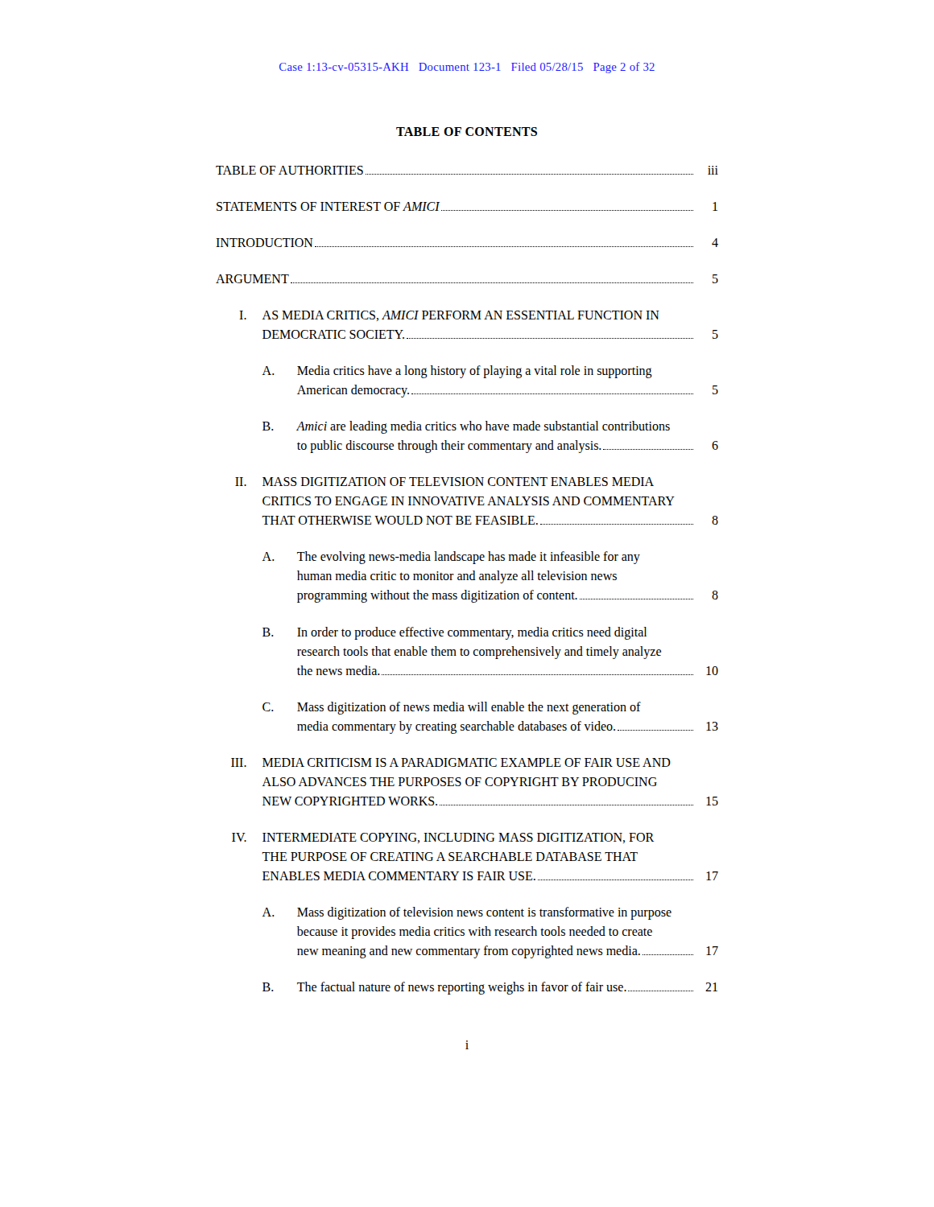Case 1:13-cv-05315-AKH Document 123-1 Filed 05/28/15 Page 2 of 32
TABLE OF CONTENTS
TABLE OF AUTHORITIES iii
STATEMENTS OF INTEREST OF AMICI 1
INTRODUCTION 4
ARGUMENT 5
I. AS MEDIA CRITICS, AMICI PERFORM AN ESSENTIAL FUNCTION IN DEMOCRATIC SOCIETY. 5
A. Media critics have a long history of playing a vital role in supporting American democracy. 5
B. Amici are leading media critics who have made substantial contributions to public discourse through their commentary and analysis. 6
II. MASS DIGITIZATION OF TELEVISION CONTENT ENABLES MEDIA CRITICS TO ENGAGE IN INNOVATIVE ANALYSIS AND COMMENTARY THAT OTHERWISE WOULD NOT BE FEASIBLE. 8
A. The evolving news-media landscape has made it infeasible for any human media critic to monitor and analyze all television news programming without the mass digitization of content. 8
B. In order to produce effective commentary, media critics need digital research tools that enable them to comprehensively and timely analyze the news media. 10
C. Mass digitization of news media will enable the next generation of media commentary by creating searchable databases of video. 13
III. MEDIA CRITICISM IS A PARADIGMATIC EXAMPLE OF FAIR USE AND ALSO ADVANCES THE PURPOSES OF COPYRIGHT BY PRODUCING NEW COPYRIGHTED WORKS. 15
IV. INTERMEDIATE COPYING, INCLUDING MASS DIGITIZATION, FOR THE PURPOSE OF CREATING A SEARCHABLE DATABASE THAT ENABLES MEDIA COMMENTARY IS FAIR USE. 17
A. Mass digitization of television news content is transformative in purpose because it provides media critics with research tools needed to create new meaning and new commentary from copyrighted news media. 17
B. The factual nature of news reporting weighs in favor of fair use. 21
i